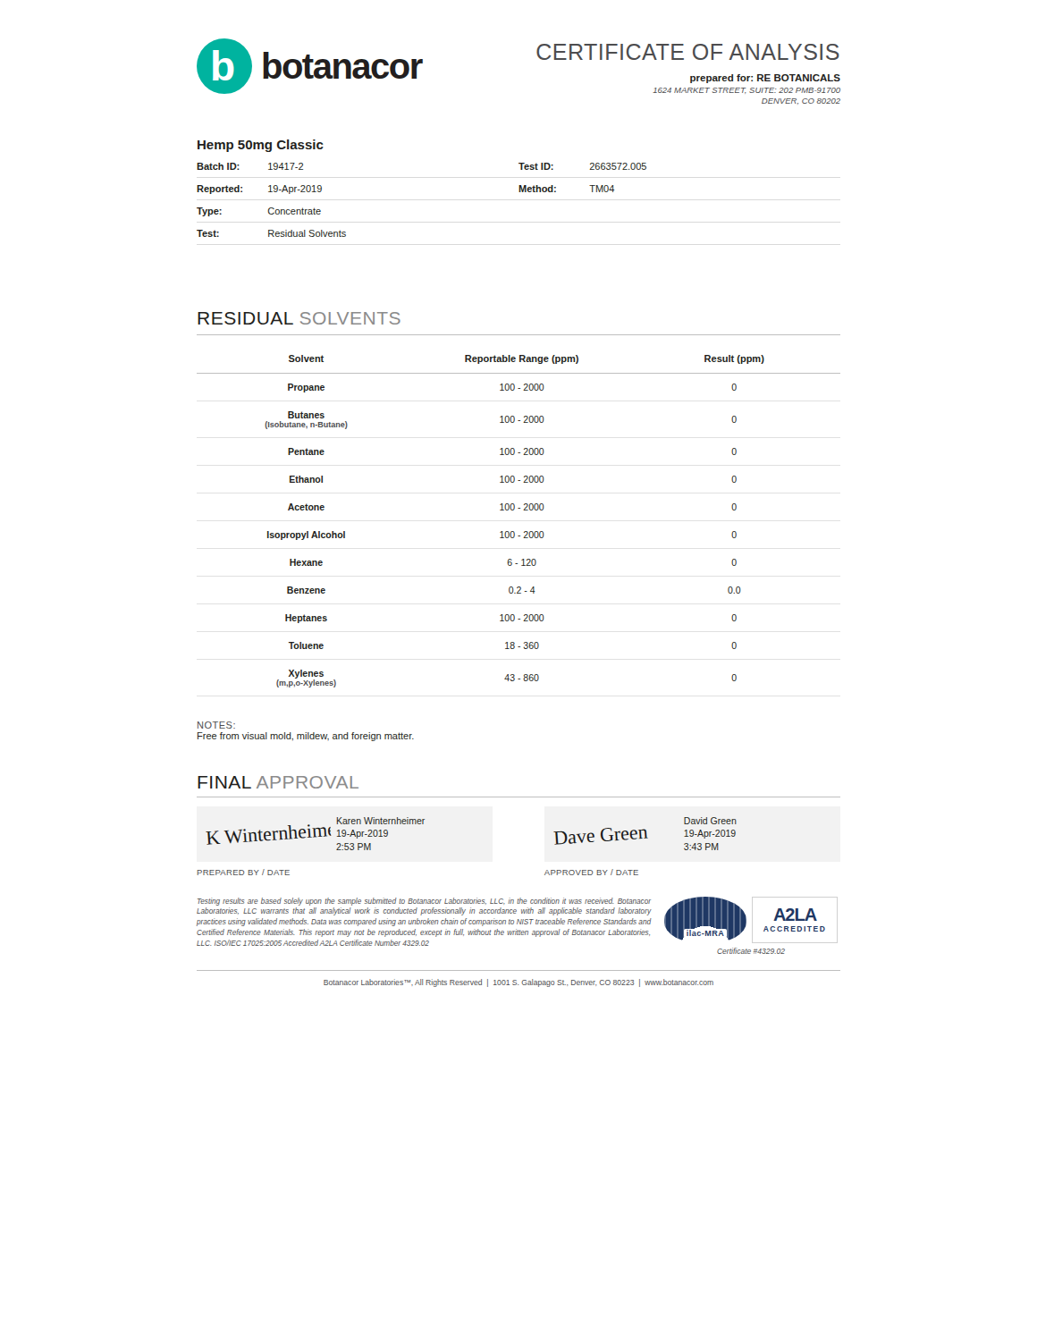b
botanacor
CERTIFICATE OF ANALYSIS
prepared for: RE BOTANICALS
1624 MARKET STREET, SUITE: 202 PMB-91700
DENVER, CO 80202
Hemp 50mg Classic
| Batch ID: | 19417-2 | Test ID: | 2663572.005 |
| Reported: | 19-Apr-2019 | Method: | TM04 |
| Type: | Concentrate | | |
| Test: | Residual Solvents | | |
RESIDUAL SOLVENTS
| Solvent | Reportable Range (ppm) | Result (ppm) |
| --- | --- | --- |
| Propane | 100 - 2000 | 0 |
| Butanes (Isobutane, n-Butane) | 100 - 2000 | 0 |
| Pentane | 100 - 2000 | 0 |
| Ethanol | 100 - 2000 | 0 |
| Acetone | 100 - 2000 | 0 |
| Isopropyl Alcohol | 100 - 2000 | 0 |
| Hexane | 6 - 120 | 0 |
| Benzene | 0.2 - 4 | 0.0 |
| Heptanes | 100 - 2000 | 0 |
| Toluene | 18 - 360 | 0 |
| Xylenes (m,p,o-Xylenes) | 43 - 860 | 0 |
NOTES:
Free from visual mold, mildew, and foreign matter.
FINAL APPROVAL
K Winternheimer
Karen Winternheimer
19-Apr-2019
2:53 PM
PREPARED BY / DATE
Dave Green
David Green
19-Apr-2019
3:43 PM
APPROVED BY / DATE
Testing results are based solely upon the sample submitted to Botanacor Laboratories, LLC, in the condition it was received. Botanacor Laboratories, LLC warrants that all analytical work is conducted professionally in accordance with all applicable standard laboratory practices using validated methods. Data was compared using an unbroken chain of comparison to NIST traceable Reference Standards and Certified Reference Materials. This report may not be reproduced, except in full, without the written approval of Botanacor Laboratories, LLC. ISO/IEC 17025:2005 Accredited A2LA Certificate Number 4329.02
ilac-MRA
A2LA
ACCREDITED
Certificate #4329.02
Botanacor Laboratories™, All Rights Reserved | 1001 S. Galapago St., Denver, CO 80223 | www.botanacor.com